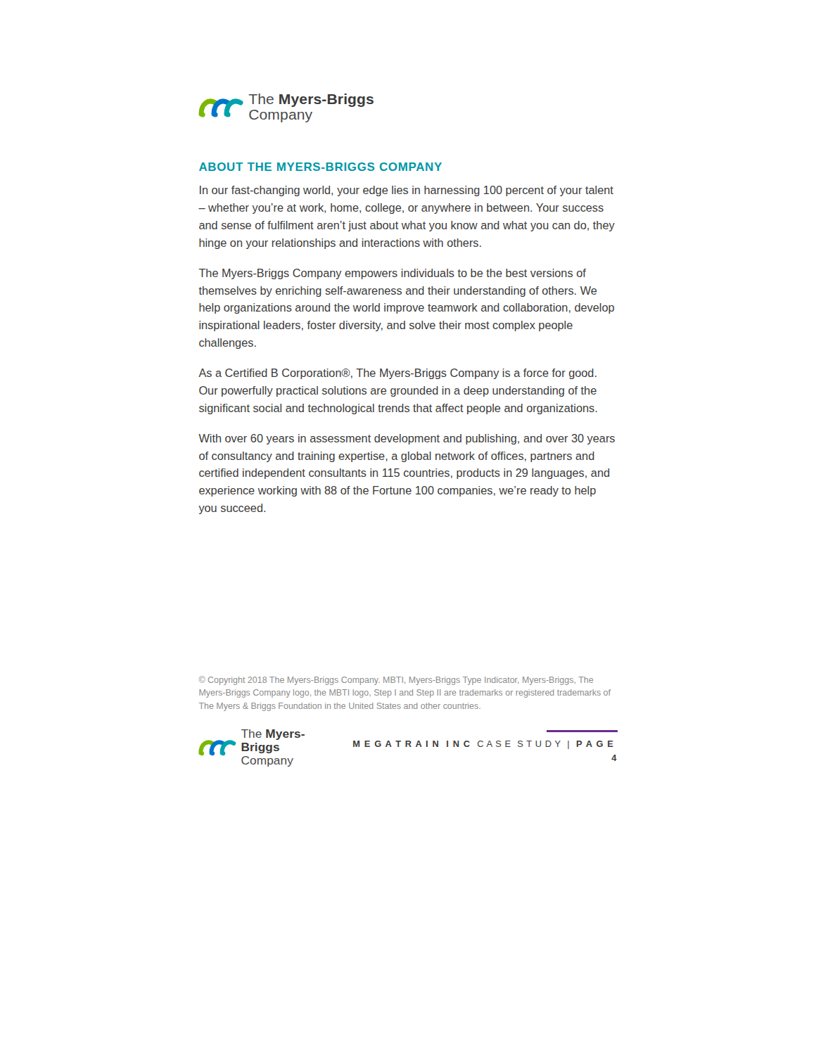The Myers-Briggs Company
About The Myers-Briggs Company
In our fast-changing world, your edge lies in harnessing 100 percent of your talent – whether you’re at work, home, college, or anywhere in between. Your success and sense of fulfilment aren’t just about what you know and what you can do, they hinge on your relationships and interactions with others.
The Myers-Briggs Company empowers individuals to be the best versions of themselves by enriching self-awareness and their understanding of others. We help organizations around the world improve teamwork and collaboration, develop inspirational leaders, foster diversity, and solve their most complex people challenges.
As a Certified B Corporation®, The Myers-Briggs Company is a force for good. Our powerfully practical solutions are grounded in a deep understanding of the significant social and technological trends that affect people and organizations.
With over 60 years in assessment development and publishing, and over 30 years of consultancy and training expertise, a global network of offices, partners and certified independent consultants in 115 countries, products in 29 languages, and experience working with 88 of the Fortune 100 companies, we’re ready to help you succeed.
© Copyright 2018 The Myers-Briggs Company. MBTI, Myers-Briggs Type Indicator, Myers-Briggs, The Myers-Briggs Company logo, the MBTI logo, Step I and Step II are trademarks or registered trademarks of The Myers & Briggs Foundation in the United States and other countries.
The Myers-Briggs Company
M E G A T R A I N I N C C A S E S T U D Y | P A G E 4